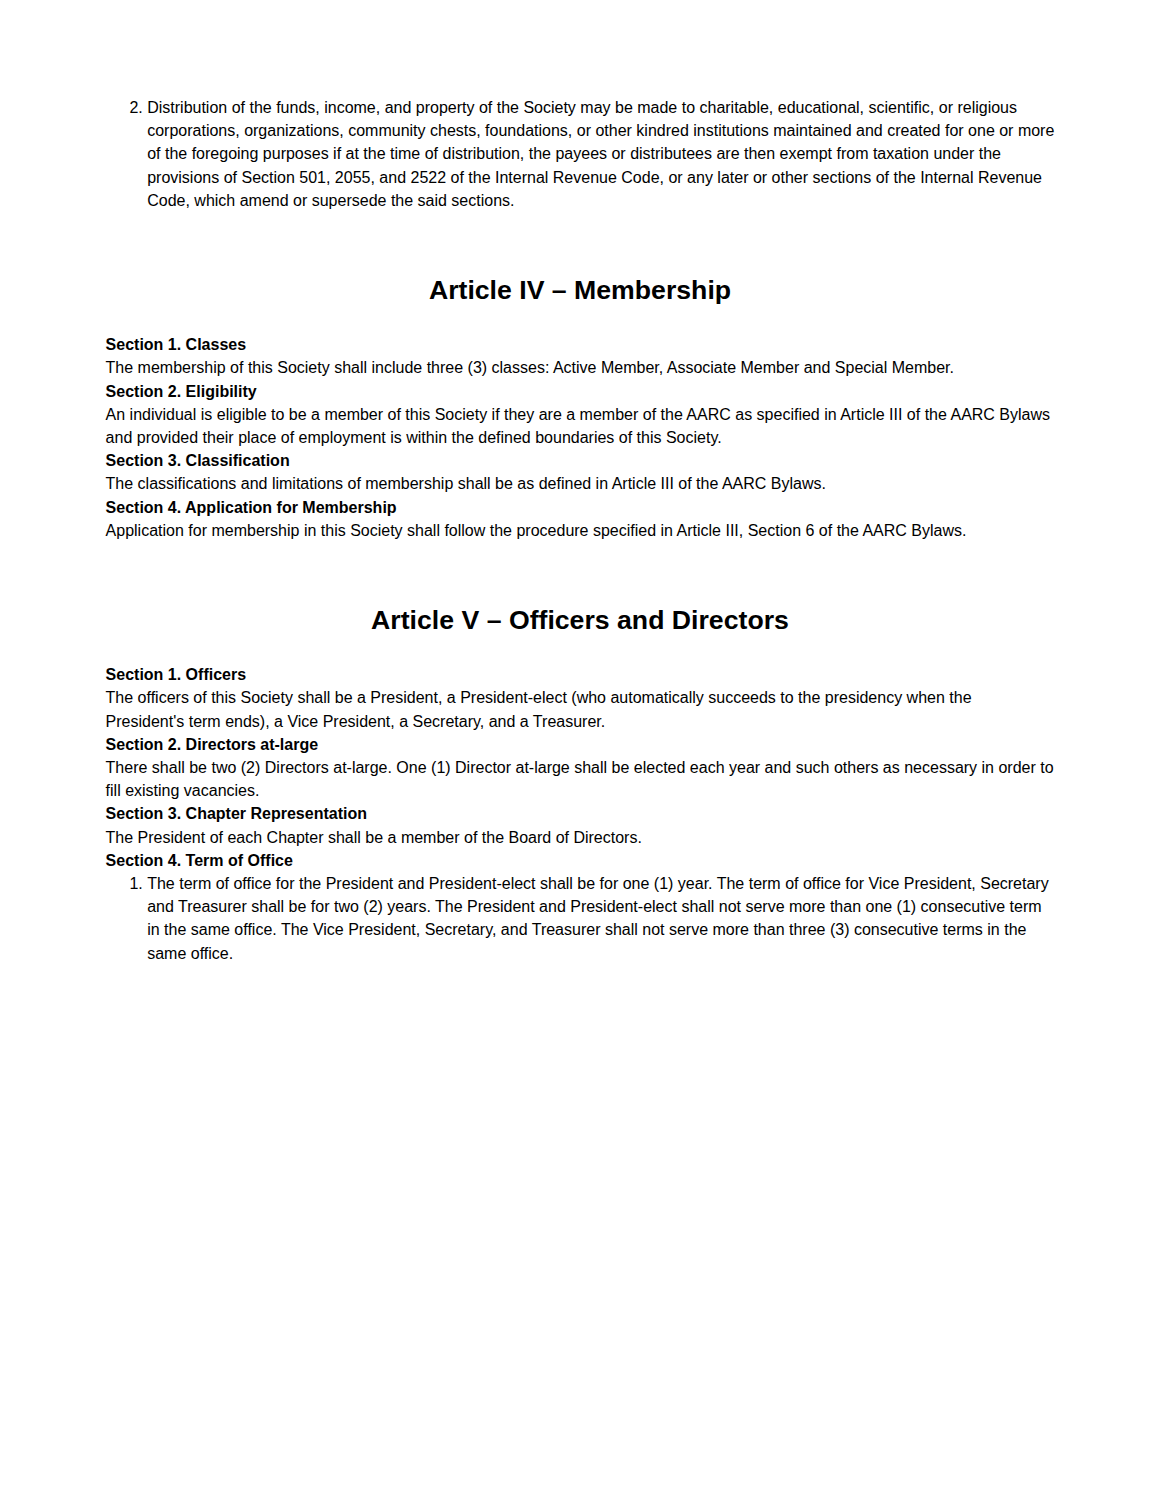Distribution of the funds, income, and property of the Society may be made to charitable, educational, scientific, or religious corporations, organizations, community chests, foundations, or other kindred institutions maintained and created for one or more of the foregoing purposes if at the time of distribution, the payees or distributees are then exempt from taxation under the provisions of Section 501, 2055, and 2522 of the Internal Revenue Code, or any later or other sections of the Internal Revenue Code, which amend or supersede the said sections.
Article IV – Membership
Section 1. Classes
The membership of this Society shall include three (3) classes: Active Member, Associate Member and Special Member.
Section 2. Eligibility
An individual is eligible to be a member of this Society if they are a member of the AARC as specified in Article III of the AARC Bylaws and provided their place of employment is within the defined boundaries of this Society.
Section 3. Classification
The classifications and limitations of membership shall be as defined in Article III of the AARC Bylaws.
Section 4. Application for Membership
Application for membership in this Society shall follow the procedure specified in Article III, Section 6 of the AARC Bylaws.
Article V – Officers and Directors
Section 1. Officers
The officers of this Society shall be a President, a President-elect (who automatically succeeds to the presidency when the President's term ends), a Vice President, a Secretary, and a Treasurer.
Section 2. Directors at-large
There shall be two (2) Directors at-large. One (1) Director at-large shall be elected each year and such others as necessary in order to fill existing vacancies.
Section 3. Chapter Representation
The President of each Chapter shall be a member of the Board of Directors.
Section 4. Term of Office
The term of office for the President and President-elect shall be for one (1) year. The term of office for Vice President, Secretary and Treasurer shall be for two (2) years. The President and President-elect shall not serve more than one (1) consecutive term in the same office. The Vice President, Secretary, and Treasurer shall not serve more than three (3) consecutive terms in the same office.